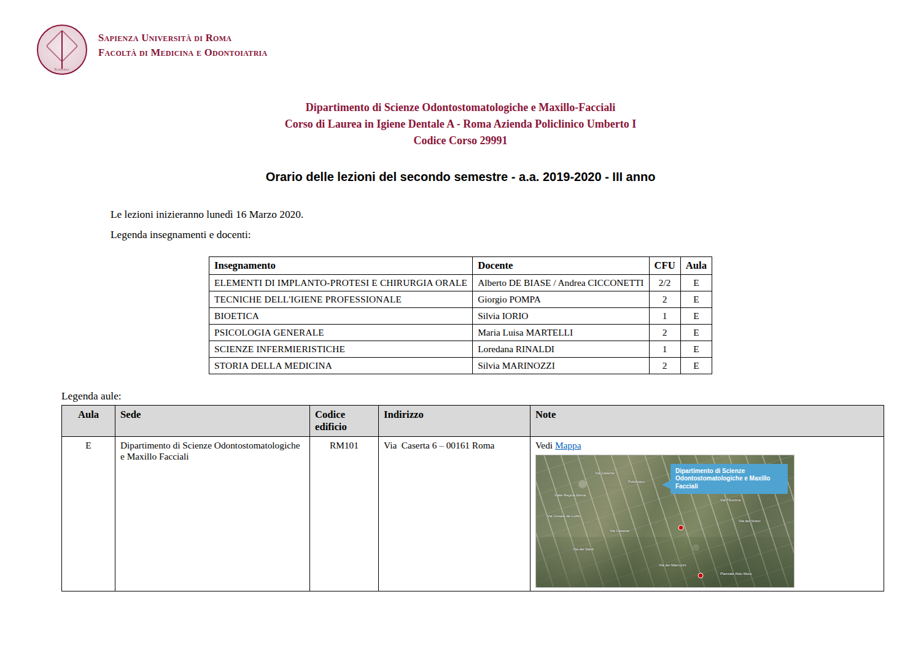Sapienza
Sapienza Università di Roma
Facoltà di Medicina e Odontoiatria
Dipartimento di Scienze Odontostomatologiche e Maxillo-Facciali
Corso di Laurea in Igiene Dentale A - Roma Azienda Policlinico Umberto I
Codice Corso 29991
Orario delle lezioni del secondo semestre - a.a. 2019-2020 - III anno
Le lezioni inizieranno lunedì 16 Marzo 2020.
Legenda insegnamenti e docenti:
| Insegnamento | Docente | CFU | Aula |
| --- | --- | --- | --- |
| ELEMENTI DI IMPLANTO-PROTESI E CHIRURGIA ORALE | Alberto DE BIASE / Andrea CICCONETTI | 2/2 | E |
| TECNICHE DELL'IGIENE PROFESSIONALE | Giorgio POMPA | 2 | E |
| BIOETICA | Silvia IORIO | 1 | E |
| PSICOLOGIA GENERALE | Maria Luisa MARTELLI | 2 | E |
| SCIENZE INFERMIERISTICHE | Loredana RINALDI | 1 | E |
| STORIA DELLA MEDICINA | Silvia MARINOZZI | 2 | E |
Legenda aule:
| Aula | Sede | Codice edificio | Indirizzo | Note |
| --- | --- | --- | --- | --- |
| E | Dipartimento di Scienze Odontostomatologiche e Maxillo Facciali | RM101 | Via Caserta 6 – 00161 Roma | Vedi Mappa Via Caserta Policlinico Viale Regina Elena Via Cesare de Lollis Via Caserta Via dei Sardi Via dei Marrucini Via Tiburtina Via dei Volsci Piazzale Aldo Moro Dipartimento di Scienze Odontostomatologiche e Maxillo Facciali |